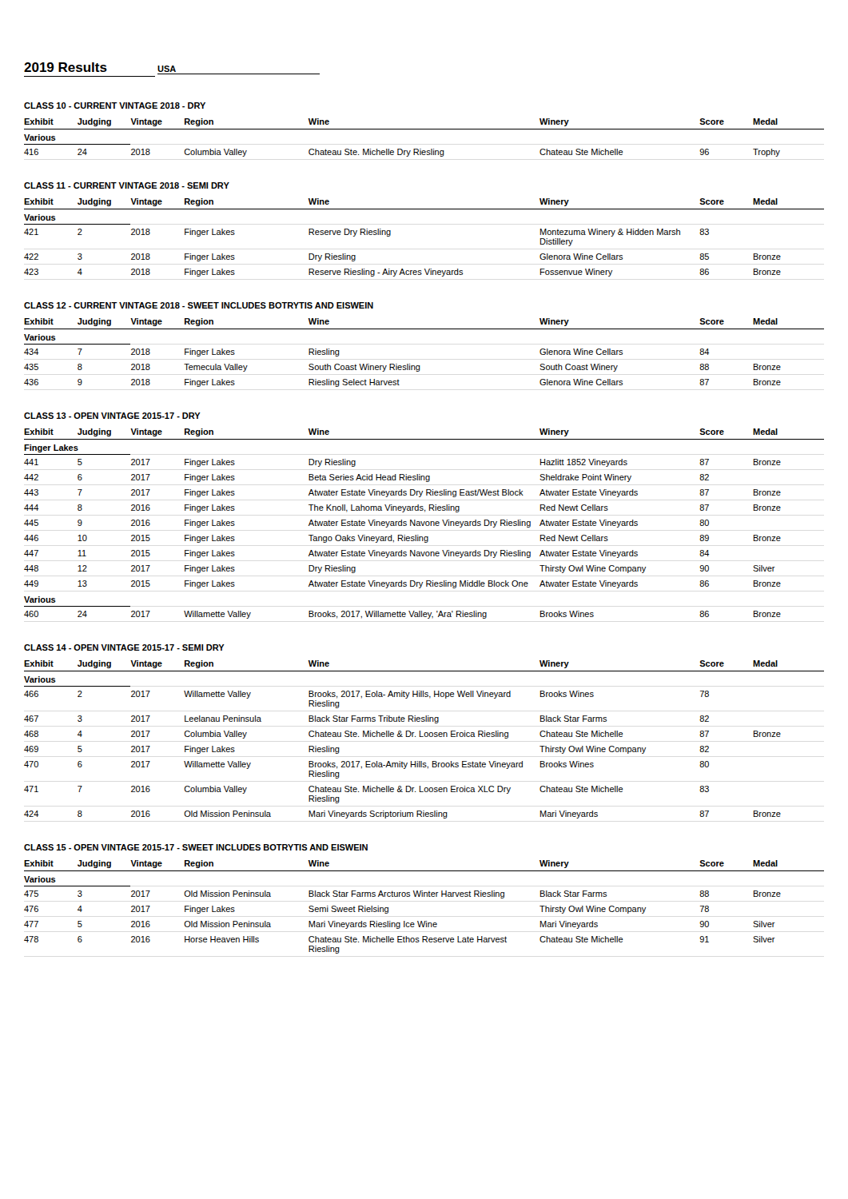2019 Results
USA
CLASS 10 - CURRENT VINTAGE 2018 - DRY
| Exhibit | Judging | Vintage | Region | Wine | Winery | Score | Medal |
| --- | --- | --- | --- | --- | --- | --- | --- |
| Various | |
| 416 | 24 | 2018 | Columbia Valley | Chateau Ste. Michelle Dry Riesling | Chateau Ste Michelle | 96 | Trophy |
CLASS 11 - CURRENT VINTAGE 2018 - SEMI DRY
| Exhibit | Judging | Vintage | Region | Wine | Winery | Score | Medal |
| --- | --- | --- | --- | --- | --- | --- | --- |
| Various | |
| 421 | 2 | 2018 | Finger Lakes | Reserve Dry Riesling | Montezuma Winery & Hidden Marsh Distillery | 83 | |
| 422 | 3 | 2018 | Finger Lakes | Dry Riesling | Glenora Wine Cellars | 85 | Bronze |
| 423 | 4 | 2018 | Finger Lakes | Reserve Riesling - Airy Acres Vineyards | Fossenvue Winery | 86 | Bronze |
CLASS 12 - CURRENT VINTAGE 2018 - SWEET INCLUDES BOTRYTIS AND EISWEIN
| Exhibit | Judging | Vintage | Region | Wine | Winery | Score | Medal |
| --- | --- | --- | --- | --- | --- | --- | --- |
| Various | |
| 434 | 7 | 2018 | Finger Lakes | Riesling | Glenora Wine Cellars | 84 | |
| 435 | 8 | 2018 | Temecula Valley | South Coast Winery Riesling | South Coast Winery | 88 | Bronze |
| 436 | 9 | 2018 | Finger Lakes | Riesling Select Harvest | Glenora Wine Cellars | 87 | Bronze |
CLASS 13 - OPEN VINTAGE 2015-17 - DRY
| Exhibit | Judging | Vintage | Region | Wine | Winery | Score | Medal |
| --- | --- | --- | --- | --- | --- | --- | --- |
| Finger Lakes | |
| 441 | 5 | 2017 | Finger Lakes | Dry Riesling | Hazlitt 1852 Vineyards | 87 | Bronze |
| 442 | 6 | 2017 | Finger Lakes | Beta Series Acid Head Riesling | Sheldrake Point Winery | 82 | |
| 443 | 7 | 2017 | Finger Lakes | Atwater Estate Vineyards Dry Riesling East/West Block | Atwater Estate Vineyards | 87 | Bronze |
| 444 | 8 | 2016 | Finger Lakes | The Knoll, Lahoma Vineyards, Riesling | Red Newt Cellars | 87 | Bronze |
| 445 | 9 | 2016 | Finger Lakes | Atwater Estate Vineyards Navone Vineyards Dry Riesling | Atwater Estate Vineyards | 80 | |
| 446 | 10 | 2015 | Finger Lakes | Tango Oaks Vineyard, Riesling | Red Newt Cellars | 89 | Bronze |
| 447 | 11 | 2015 | Finger Lakes | Atwater Estate Vineyards Navone Vineyards Dry Riesling | Atwater Estate Vineyards | 84 | |
| 448 | 12 | 2017 | Finger Lakes | Dry Riesling | Thirsty Owl Wine Company | 90 | Silver |
| 449 | 13 | 2015 | Finger Lakes | Atwater Estate Vineyards Dry Riesling Middle Block One | Atwater Estate Vineyards | 86 | Bronze |
| Various | |
| 460 | 24 | 2017 | Willamette Valley | Brooks, 2017, Willamette Valley, 'Ara' Riesling | Brooks Wines | 86 | Bronze |
CLASS 14 - OPEN VINTAGE 2015-17 - SEMI DRY
| Exhibit | Judging | Vintage | Region | Wine | Winery | Score | Medal |
| --- | --- | --- | --- | --- | --- | --- | --- |
| Various | |
| 466 | 2 | 2017 | Willamette Valley | Brooks, 2017, Eola- Amity Hills, Hope Well Vineyard Riesling | Brooks Wines | 78 | |
| 467 | 3 | 2017 | Leelanau Peninsula | Black Star Farms Tribute Riesling | Black Star Farms | 82 | |
| 468 | 4 | 2017 | Columbia Valley | Chateau Ste. Michelle & Dr. Loosen Eroica Riesling | Chateau Ste Michelle | 87 | Bronze |
| 469 | 5 | 2017 | Finger Lakes | Riesling | Thirsty Owl Wine Company | 82 | |
| 470 | 6 | 2017 | Willamette Valley | Brooks, 2017, Eola-Amity Hills, Brooks Estate Vineyard Riesling | Brooks Wines | 80 | |
| 471 | 7 | 2016 | Columbia Valley | Chateau Ste. Michelle & Dr. Loosen Eroica XLC Dry Riesling | Chateau Ste Michelle | 83 | |
| 424 | 8 | 2016 | Old Mission Peninsula | Mari Vineyards Scriptorium Riesling | Mari Vineyards | 87 | Bronze |
CLASS 15 - OPEN VINTAGE 2015-17 - SWEET INCLUDES BOTRYTIS AND EISWEIN
| Exhibit | Judging | Vintage | Region | Wine | Winery | Score | Medal |
| --- | --- | --- | --- | --- | --- | --- | --- |
| Various | |
| 475 | 3 | 2017 | Old Mission Peninsula | Black Star Farms Arcturos Winter Harvest Riesling | Black Star Farms | 88 | Bronze |
| 476 | 4 | 2017 | Finger Lakes | Semi Sweet Rielsing | Thirsty Owl Wine Company | 78 | |
| 477 | 5 | 2016 | Old Mission Peninsula | Mari Vineyards Riesling Ice Wine | Mari Vineyards | 90 | Silver |
| 478 | 6 | 2016 | Horse Heaven Hills | Chateau Ste. Michelle Ethos Reserve Late Harvest Riesling | Chateau Ste Michelle | 91 | Silver |